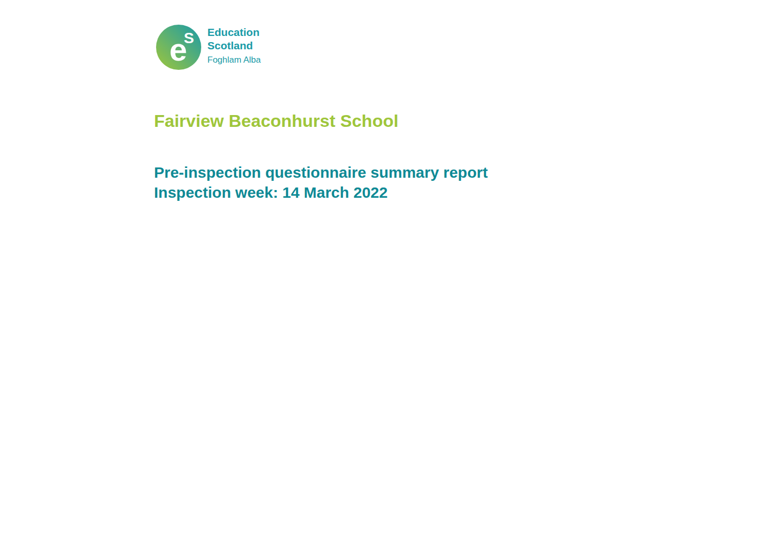e S Education Scotland Foghlam Alba
Fairview Beaconhurst School
Pre-inspection questionnaire summary report
Inspection week: 14 March 2022